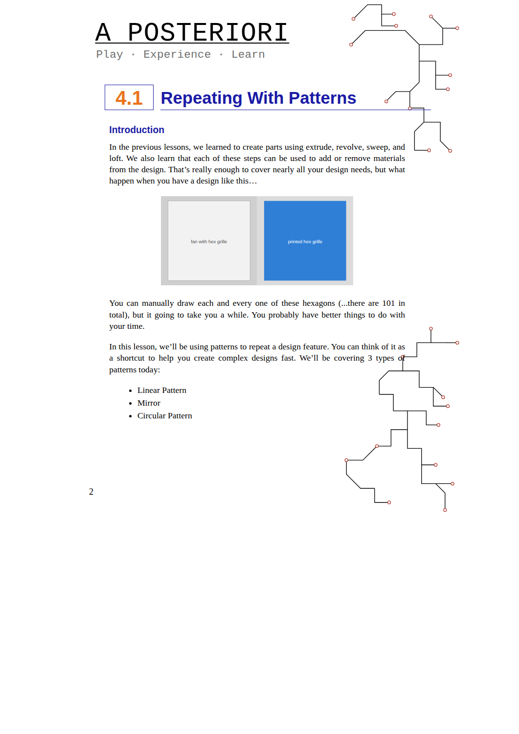A POSTERIORI
Play · Experience · Learn
4.1
Repeating With Patterns
Introduction
In the previous lessons, we learned to create parts using extrude, revolve, sweep, and loft. We also learn that each of these steps can be used to add or remove materials from the design. That’s really enough to cover nearly all your design needs, but what happen when you have a design like this…
You can manually draw each and every one of these hexagons (...there are 101 in total), but it going to take you a while. You probably have better things to do with your time.
In this lesson, we’ll be using patterns to repeat a design feature. You can think of it as a shortcut to help you create complex designs fast. We’ll be covering 3 types of patterns today:
Linear Pattern
Mirror
Circular Pattern
2